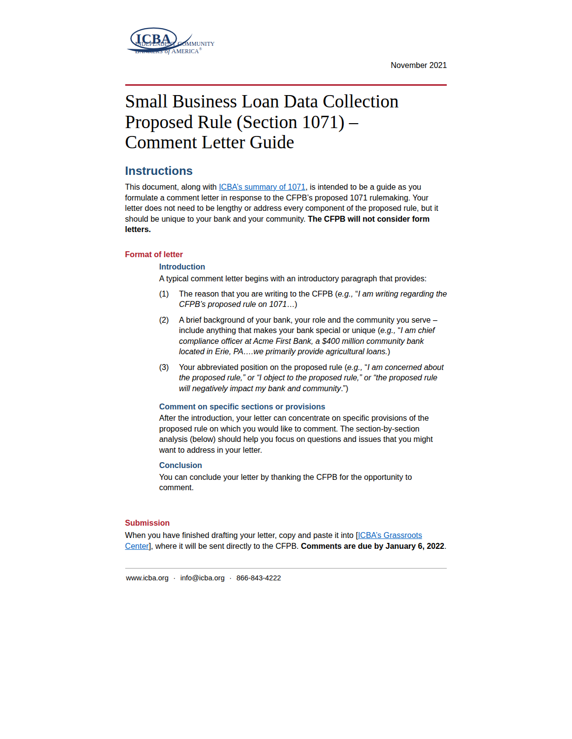ICBA
INDEPENDENT COMMUNITY
BANKERS of AMERICA®
November 2021
Small Business Loan Data Collection
Proposed Rule (Section 1071) –
Comment Letter Guide
Instructions
This document, along with ICBA’s summary of 1071, is intended to be a guide as you formulate a comment letter in response to the CFPB’s proposed 1071 rulemaking. Your letter does not need to be lengthy or address every component of the proposed rule, but it should be unique to your bank and your community. The CFPB will not consider form letters.
Format of letter
Introduction
A typical comment letter begins with an introductory paragraph that provides:
(1) The reason that you are writing to the CFPB (e.g., “I am writing regarding the CFPB’s proposed rule on 1071…)
(2) A brief background of your bank, your role and the community you serve – include anything that makes your bank special or unique (e.g., “I am chief compliance officer at Acme First Bank, a $400 million community bank located in Erie, PA….we primarily provide agricultural loans.)
(3) Your abbreviated position on the proposed rule (e.g., “I am concerned about the proposed rule,” or “I object to the proposed rule,” or “the proposed rule will negatively impact my bank and community.”)
Comment on specific sections or provisions
After the introduction, your letter can concentrate on specific provisions of the proposed rule on which you would like to comment. The section-by-section analysis (below) should help you focus on questions and issues that you might want to address in your letter.
Conclusion
You can conclude your letter by thanking the CFPB for the opportunity to comment.
Submission
When you have finished drafting your letter, copy and paste it into [ICBA’s Grassroots Center], where it will be sent directly to the CFPB. Comments are due by January 6, 2022.
www.icba.org·info@icba.org·866-843-4222